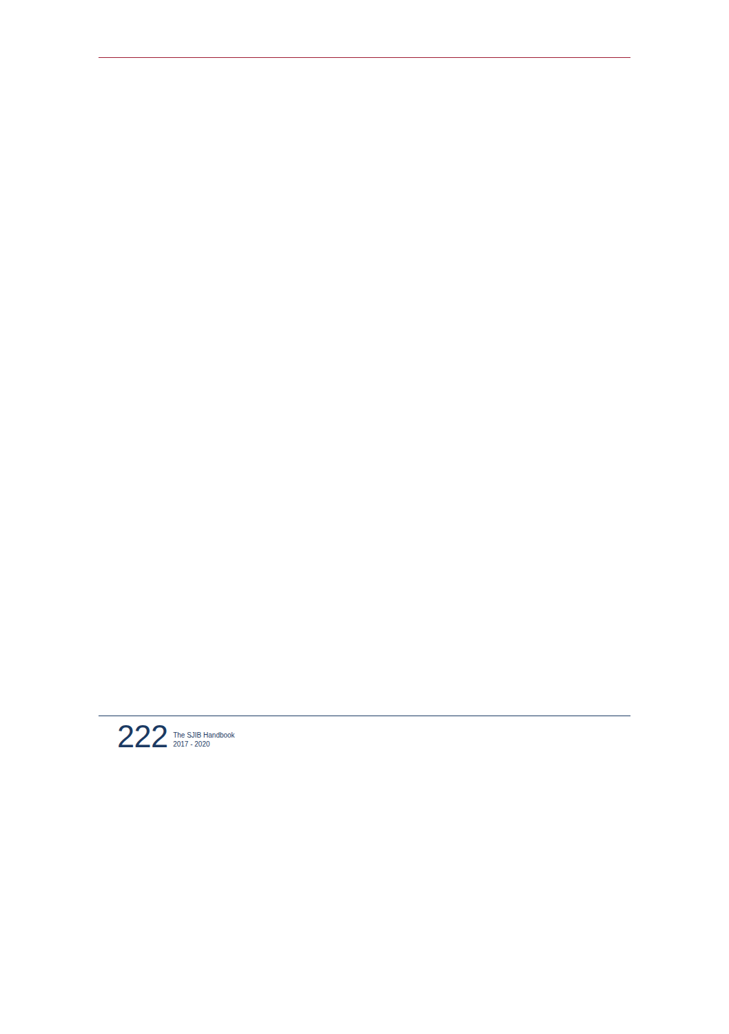222
The SJIB Handbook 2017 - 2020